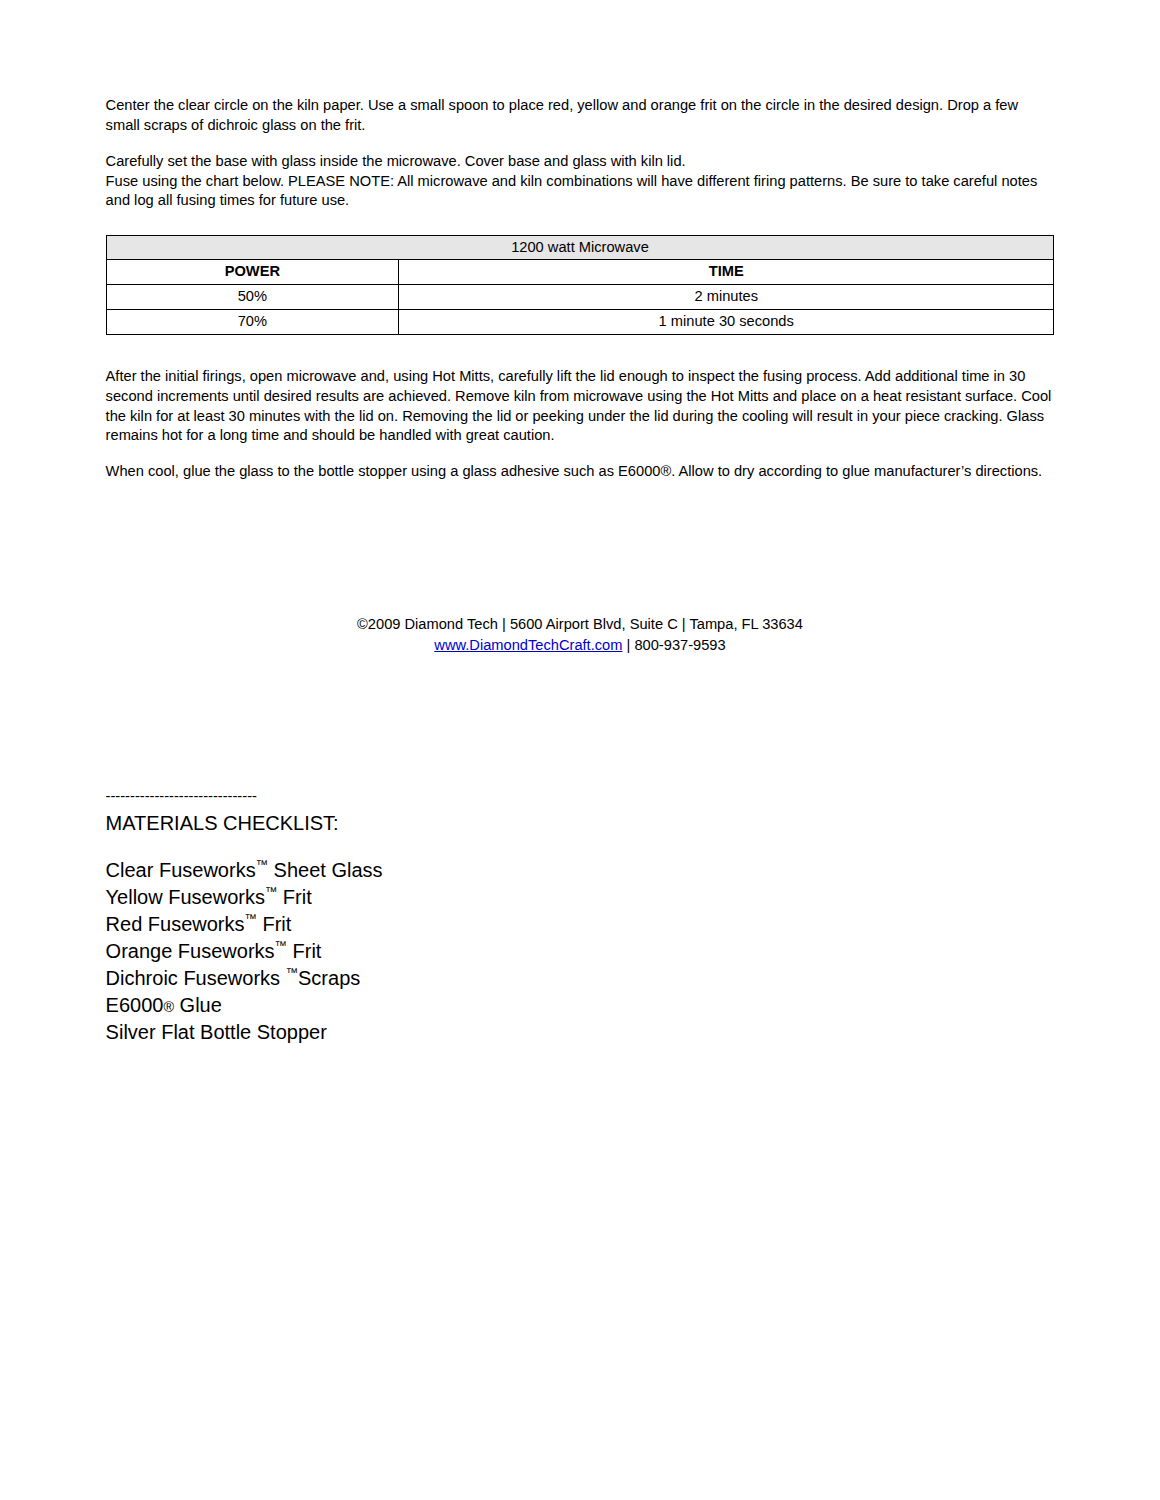Center the clear circle on the kiln paper. Use a small spoon to place red, yellow and orange frit on the circle in the desired design. Drop a few small scraps of dichroic glass on the frit.
Carefully set the base with glass inside the microwave. Cover base and glass with kiln lid.
Fuse using the chart below. PLEASE NOTE: All microwave and kiln combinations will have different firing patterns. Be sure to take careful notes and log all fusing times for future use.
| 1200 watt Microwave |
| POWER | TIME |
| 50% | 2 minutes |
| 70% | 1 minute 30 seconds |
After the initial firings, open microwave and, using Hot Mitts, carefully lift the lid enough to inspect the fusing process. Add additional time in 30 second increments until desired results are achieved. Remove kiln from microwave using the Hot Mitts and place on a heat resistant surface. Cool the kiln for at least 30 minutes with the lid on. Removing the lid or peeking under the lid during the cooling will result in your piece cracking. Glass remains hot for a long time and should be handled with great caution.
When cool, glue the glass to the bottle stopper using a glass adhesive such as E6000®. Allow to dry according to glue manufacturer’s directions.
©2009 Diamond Tech | 5600 Airport Blvd, Suite C | Tampa, FL 33634
www.DiamondTechCraft.com | 800-937-9593
-------------------------------
MATERIALS CHECKLIST:
Clear Fuseworks™ Sheet Glass
Yellow Fuseworks™ Frit
Red Fuseworks™ Frit
Orange Fuseworks™ Frit
Dichroic Fuseworks ™Scraps
E6000® Glue
Silver Flat Bottle Stopper